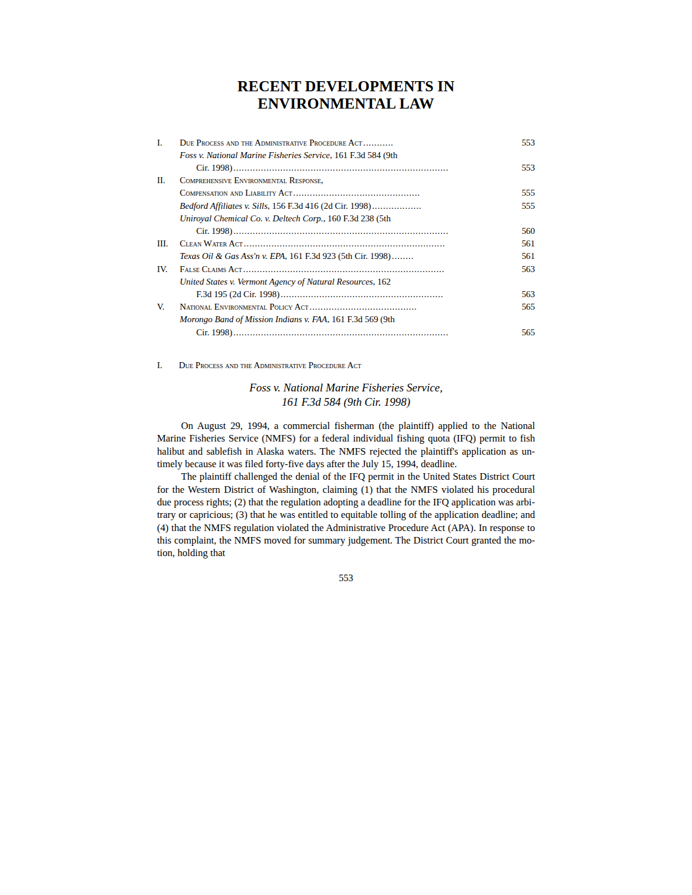RECENT DEVELOPMENTS IN
ENVIRONMENTAL LAW
I. Due Process and the Administrative Procedure Act ........... 553
Foss v. National Marine Fisheries Service, 161 F.3d 584 (9th
Cir. 1998) .............................................................................. 553
II. Comprehensive Environmental Response,
Compensation and Liability Act .............................................. 555
Bedford Affiliates v. Sills, 156 F.3d 416 (2d Cir. 1998) .................. 555
Uniroyal Chemical Co. v. Deltech Corp., 160 F.3d 238 (5th
Cir. 1998) .............................................................................. 560
III. Clean Water Act ......................................................................... 561
Texas Oil & Gas Ass'n v. EPA, 161 F.3d 923 (5th Cir. 1998) ........ 561
IV. False Claims Act ......................................................................... 563
United States v. Vermont Agency of Natural Resources, 162
F.3d 195 (2d Cir. 1998) ........................................................... 563
V. National Environmental Policy Act ....................................... 565
Morongo Band of Mission Indians v. FAA, 161 F.3d 569 (9th
Cir. 1998) .............................................................................. 565
I. Due Process and the Administrative Procedure Act
Foss v. National Marine Fisheries Service,
161 F.3d 584 (9th Cir. 1998)
On August 29, 1994, a commercial fisherman (the plaintiff) applied to the National Marine Fisheries Service (NMFS) for a federal individual fishing quota (IFQ) permit to fish halibut and sablefish in Alaska waters. The NMFS rejected the plaintiff's application as untimely because it was filed forty-five days after the July 15, 1994, deadline.
The plaintiff challenged the denial of the IFQ permit in the United States District Court for the Western District of Washington, claiming (1) that the NMFS violated his procedural due process rights; (2) that the regulation adopting a deadline for the IFQ application was arbitrary or capricious; (3) that he was entitled to equitable tolling of the application deadline; and (4) that the NMFS regulation violated the Administrative Procedure Act (APA). In response to this complaint, the NMFS moved for summary judgement. The District Court granted the motion, holding that
553